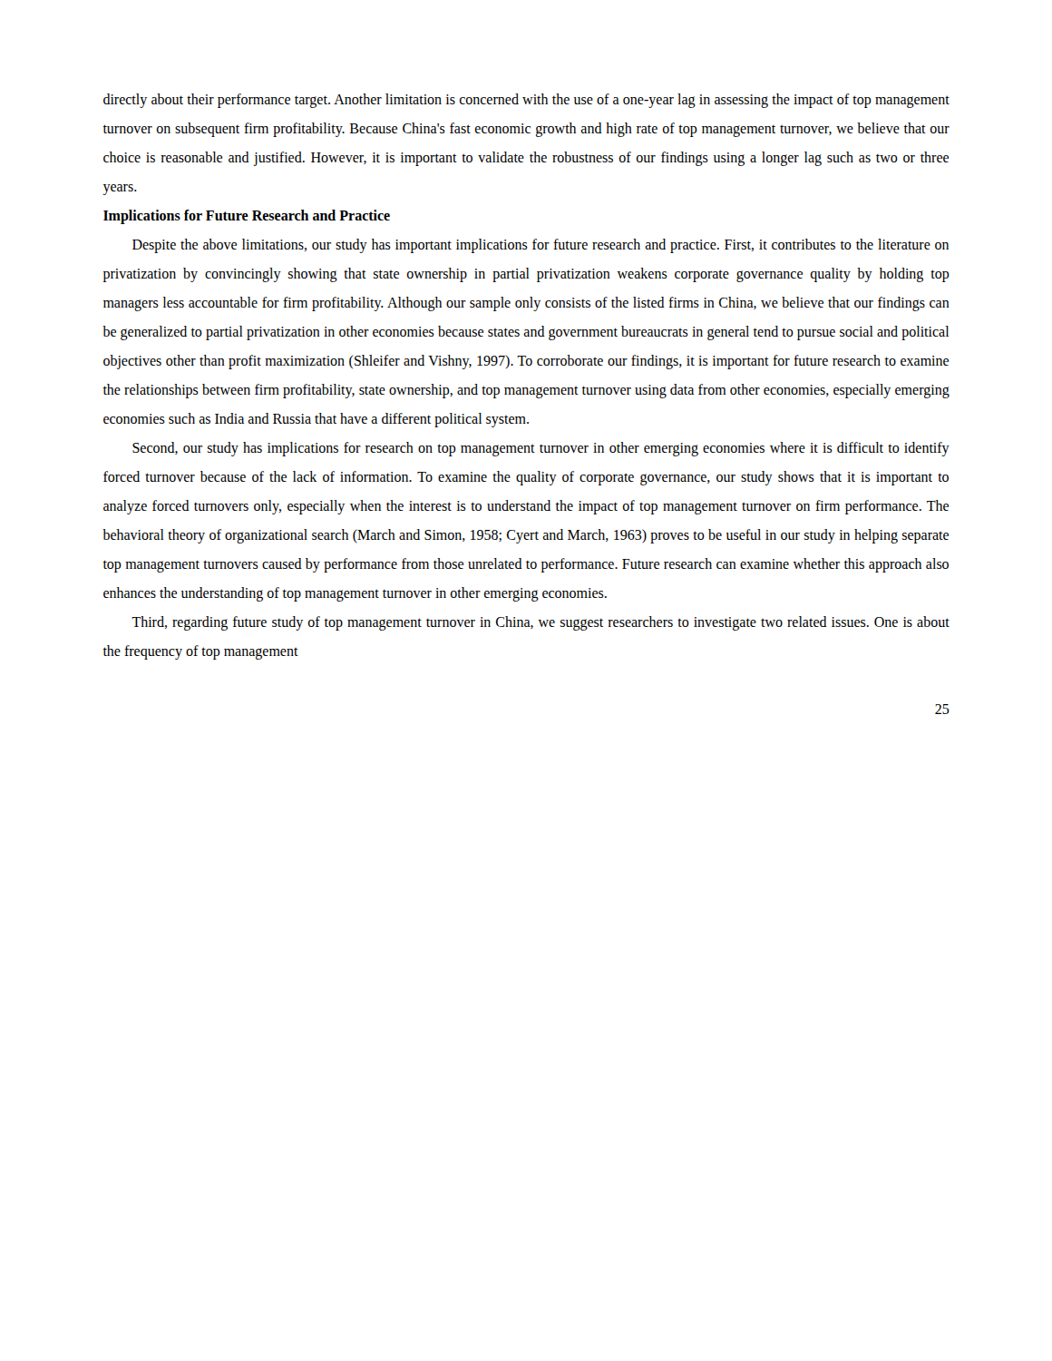directly about their performance target. Another limitation is concerned with the use of a one-year lag in assessing the impact of top management turnover on subsequent firm profitability. Because China's fast economic growth and high rate of top management turnover, we believe that our choice is reasonable and justified. However, it is important to validate the robustness of our findings using a longer lag such as two or three years.
Implications for Future Research and Practice
Despite the above limitations, our study has important implications for future research and practice. First, it contributes to the literature on privatization by convincingly showing that state ownership in partial privatization weakens corporate governance quality by holding top managers less accountable for firm profitability. Although our sample only consists of the listed firms in China, we believe that our findings can be generalized to partial privatization in other economies because states and government bureaucrats in general tend to pursue social and political objectives other than profit maximization (Shleifer and Vishny, 1997). To corroborate our findings, it is important for future research to examine the relationships between firm profitability, state ownership, and top management turnover using data from other economies, especially emerging economies such as India and Russia that have a different political system.
Second, our study has implications for research on top management turnover in other emerging economies where it is difficult to identify forced turnover because of the lack of information. To examine the quality of corporate governance, our study shows that it is important to analyze forced turnovers only, especially when the interest is to understand the impact of top management turnover on firm performance. The behavioral theory of organizational search (March and Simon, 1958; Cyert and March, 1963) proves to be useful in our study in helping separate top management turnovers caused by performance from those unrelated to performance. Future research can examine whether this approach also enhances the understanding of top management turnover in other emerging economies.
Third, regarding future study of top management turnover in China, we suggest researchers to investigate two related issues. One is about the frequency of top management
25